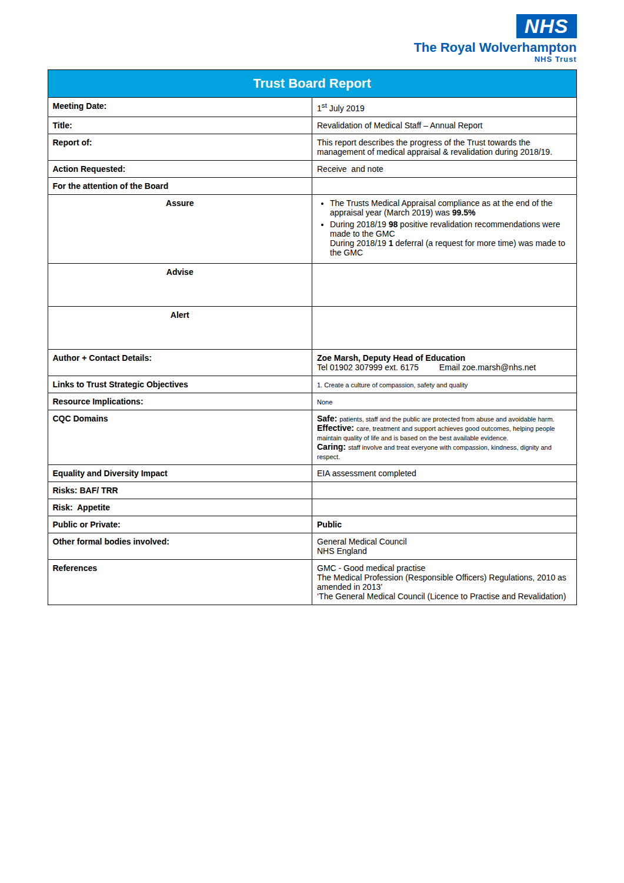NHS
The Royal Wolverhampton
NHS Trust
| Trust Board Report |
| --- |
| Meeting Date: | 1 st July 2019 |
| Title: | Revalidation of Medical Staff – Annual Report |
| Report of: | This report describes the progress of the Trust towards the management of medical appraisal & revalidation during 2018/19. |
| Action Requested: | Receive and note |
| For the attention of the Board | |
| Assure | The Trusts Medical Appraisal compliance as at the end of the appraisal year (March 2019) was 99.5% During 2018/19 98 positive revalidation recommendations were made to the GMC During 2018/19 1 deferral (a request for more time) was made to the GMC |
| Advise | |
| Alert | |
| Author + Contact Details: | Zoe Marsh, Deputy Head of Education Tel 01902 307999 ext. 6175 Email zoe.marsh@nhs.net |
| Links to Trust Strategic Objectives | 1. Create a culture of compassion, safety and quality |
| Resource Implications: | None |
| CQC Domains | Safe: patients, staff and the public are protected from abuse and avoidable harm. Effective: care, treatment and support achieves good outcomes, helping people maintain quality of life and is based on the best available evidence. Caring: staff involve and treat everyone with compassion, kindness, dignity and respect. |
| Equality and Diversity Impact | EIA assessment completed |
| Risks: BAF/ TRR | |
| Risk: Appetite | |
| Public or Private: | Public |
| Other formal bodies involved: | General Medical Council NHS England |
| References | GMC - Good medical practise The Medical Profession (Responsible Officers) Regulations, 2010 as amended in 2013’ ‘The General Medical Council (Licence to Practise and Revalidation) |